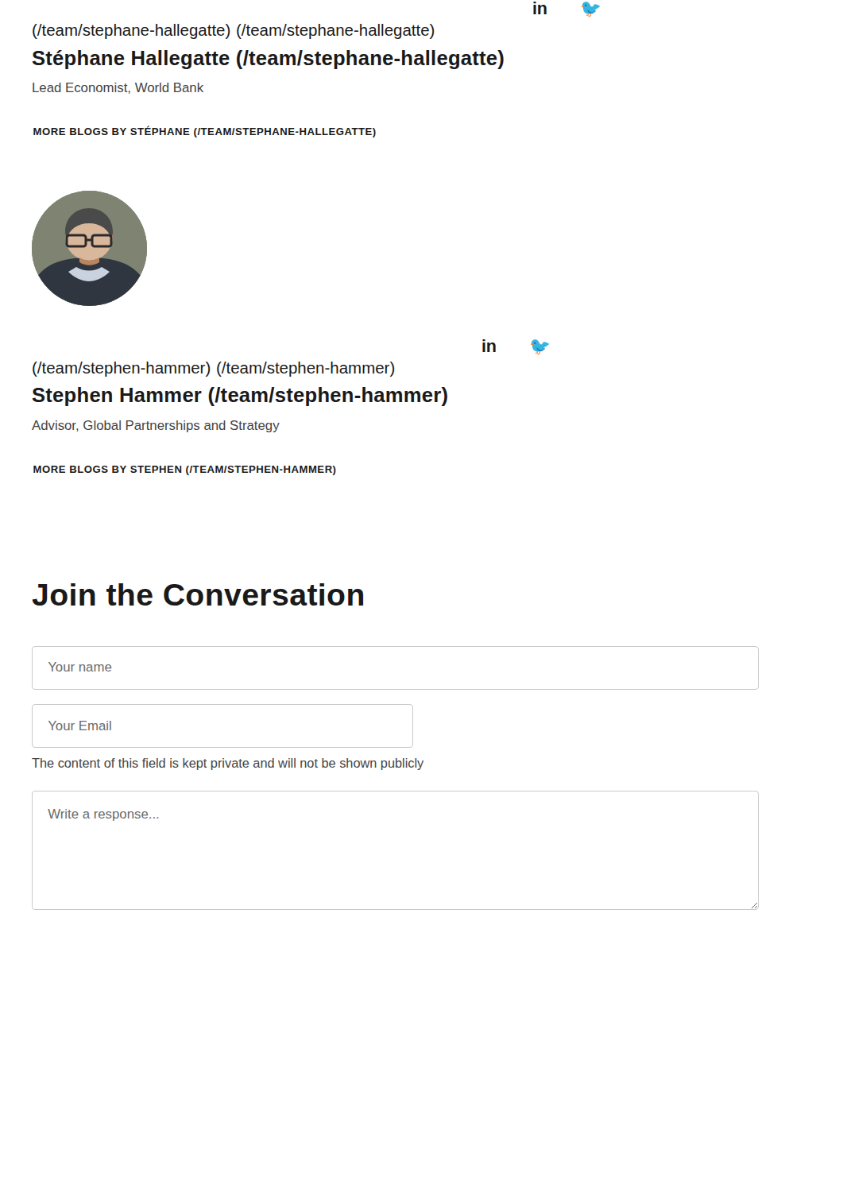in 🐦
(/team/stephane-hallegatte) (/team/stephane-hallegatte)
Stéphane Hallegatte (/team/stephane-hallegatte)
Lead Economist, World Bank
More blogs by Stéphane (/team/stephane-hallegatte)
in 🐦
(/team/stephen-hammer) (/team/stephen-hammer)
Stephen Hammer (/team/stephen-hammer)
Advisor, Global Partnerships and Strategy
More blogs by Stephen (/team/stephen-hammer)
Join the Conversation
Your name
Your Email
The content of this field is kept private and will not be shown publicly
Write a response